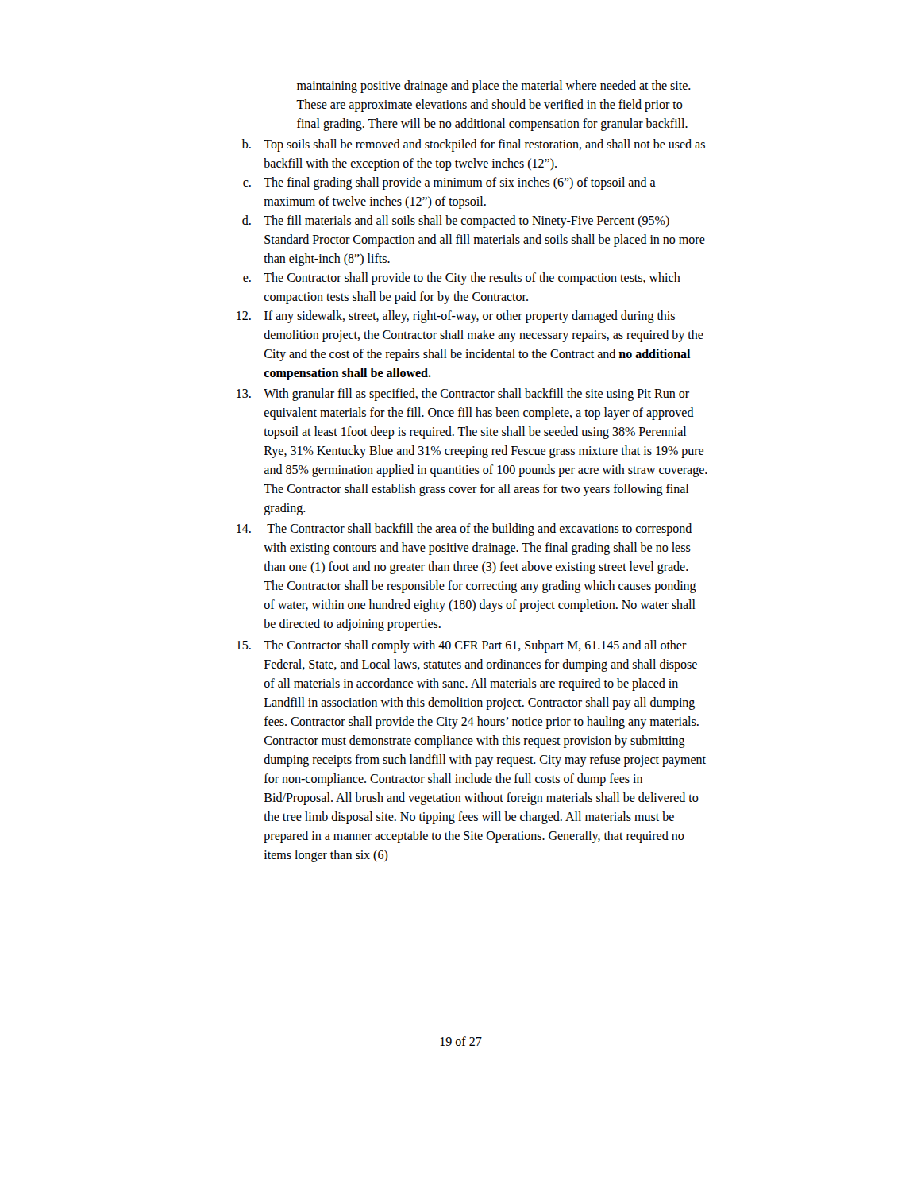maintaining positive drainage and place the material where needed at the site. These are approximate elevations and should be verified in the field prior to final grading. There will be no additional compensation for granular backfill.
Top soils shall be removed and stockpiled for final restoration, and shall not be used as backfill with the exception of the top twelve inches (12”).
The final grading shall provide a minimum of six inches (6”) of topsoil and a maximum of twelve inches (12”) of topsoil.
The fill materials and all soils shall be compacted to Ninety-Five Percent (95%) Standard Proctor Compaction and all fill materials and soils shall be placed in no more than eight-inch (8”) lifts.
The Contractor shall provide to the City the results of the compaction tests, which compaction tests shall be paid for by the Contractor.
If any sidewalk, street, alley, right-of-way, or other property damaged during this demolition project, the Contractor shall make any necessary repairs, as required by the City and the cost of the repairs shall be incidental to the Contract and no additional compensation shall be allowed.
With granular fill as specified, the Contractor shall backfill the site using Pit Run or equivalent materials for the fill. Once fill has been complete, a top layer of approved topsoil at least 1foot deep is required. The site shall be seeded using 38% Perennial Rye, 31% Kentucky Blue and 31% creeping red Fescue grass mixture that is 19% pure and 85% germination applied in quantities of 100 pounds per acre with straw coverage. The Contractor shall establish grass cover for all areas for two years following final grading.
The Contractor shall backfill the area of the building and excavations to correspond with existing contours and have positive drainage. The final grading shall be no less than one (1) foot and no greater than three (3) feet above existing street level grade. The Contractor shall be responsible for correcting any grading which causes ponding of water, within one hundred eighty (180) days of project completion. No water shall be directed to adjoining properties.
The Contractor shall comply with 40 CFR Part 61, Subpart M, 61.145 and all other Federal, State, and Local laws, statutes and ordinances for dumping and shall dispose of all materials in accordance with sane. All materials are required to be placed in Landfill in association with this demolition project. Contractor shall pay all dumping fees. Contractor shall provide the City 24 hours’ notice prior to hauling any materials. Contractor must demonstrate compliance with this request provision by submitting dumping receipts from such landfill with pay request. City may refuse project payment for non-compliance. Contractor shall include the full costs of dump fees in Bid/Proposal. All brush and vegetation without foreign materials shall be delivered to the tree limb disposal site. No tipping fees will be charged. All materials must be prepared in a manner acceptable to the Site Operations. Generally, that required no items longer than six (6)
19 of 27